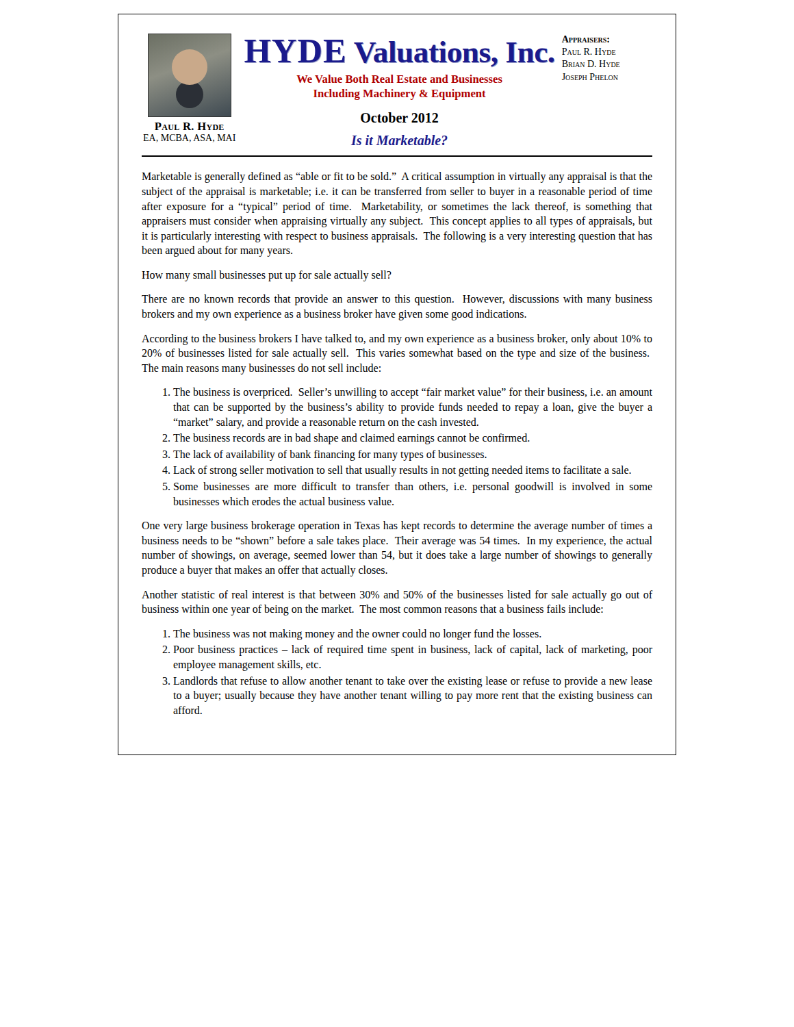Paul R. Hyde
EA, MCBA, ASA, MAI
HYDE Valuations, Inc.
We Value Both Real Estate and Businesses
Including Machinery & Equipment
October 2012
Is it Marketable?
Appraisers:
Paul R. Hyde
Brian D. Hyde
Joseph Phelon
Marketable is generally defined as “able or fit to be sold.” A critical assumption in virtually any appraisal is that the subject of the appraisal is marketable; i.e. it can be transferred from seller to buyer in a reasonable period of time after exposure for a “typical” period of time. Marketability, or sometimes the lack thereof, is something that appraisers must consider when appraising virtually any subject. This concept applies to all types of appraisals, but it is particularly interesting with respect to business appraisals. The following is a very interesting question that has been argued about for many years.
How many small businesses put up for sale actually sell?
There are no known records that provide an answer to this question. However, discussions with many business brokers and my own experience as a business broker have given some good indications.
According to the business brokers I have talked to, and my own experience as a business broker, only about 10% to 20% of businesses listed for sale actually sell. This varies somewhat based on the type and size of the business. The main reasons many businesses do not sell include:
The business is overpriced. Seller’s unwilling to accept “fair market value” for their business, i.e. an amount that can be supported by the business’s ability to provide funds needed to repay a loan, give the buyer a “market” salary, and provide a reasonable return on the cash invested.
The business records are in bad shape and claimed earnings cannot be confirmed.
The lack of availability of bank financing for many types of businesses.
Lack of strong seller motivation to sell that usually results in not getting needed items to facilitate a sale.
Some businesses are more difficult to transfer than others, i.e. personal goodwill is involved in some businesses which erodes the actual business value.
One very large business brokerage operation in Texas has kept records to determine the average number of times a business needs to be “shown” before a sale takes place. Their average was 54 times. In my experience, the actual number of showings, on average, seemed lower than 54, but it does take a large number of showings to generally produce a buyer that makes an offer that actually closes.
Another statistic of real interest is that between 30% and 50% of the businesses listed for sale actually go out of business within one year of being on the market. The most common reasons that a business fails include:
The business was not making money and the owner could no longer fund the losses.
Poor business practices – lack of required time spent in business, lack of capital, lack of marketing, poor employee management skills, etc.
Landlords that refuse to allow another tenant to take over the existing lease or refuse to provide a new lease to a buyer; usually because they have another tenant willing to pay more rent that the existing business can afford.